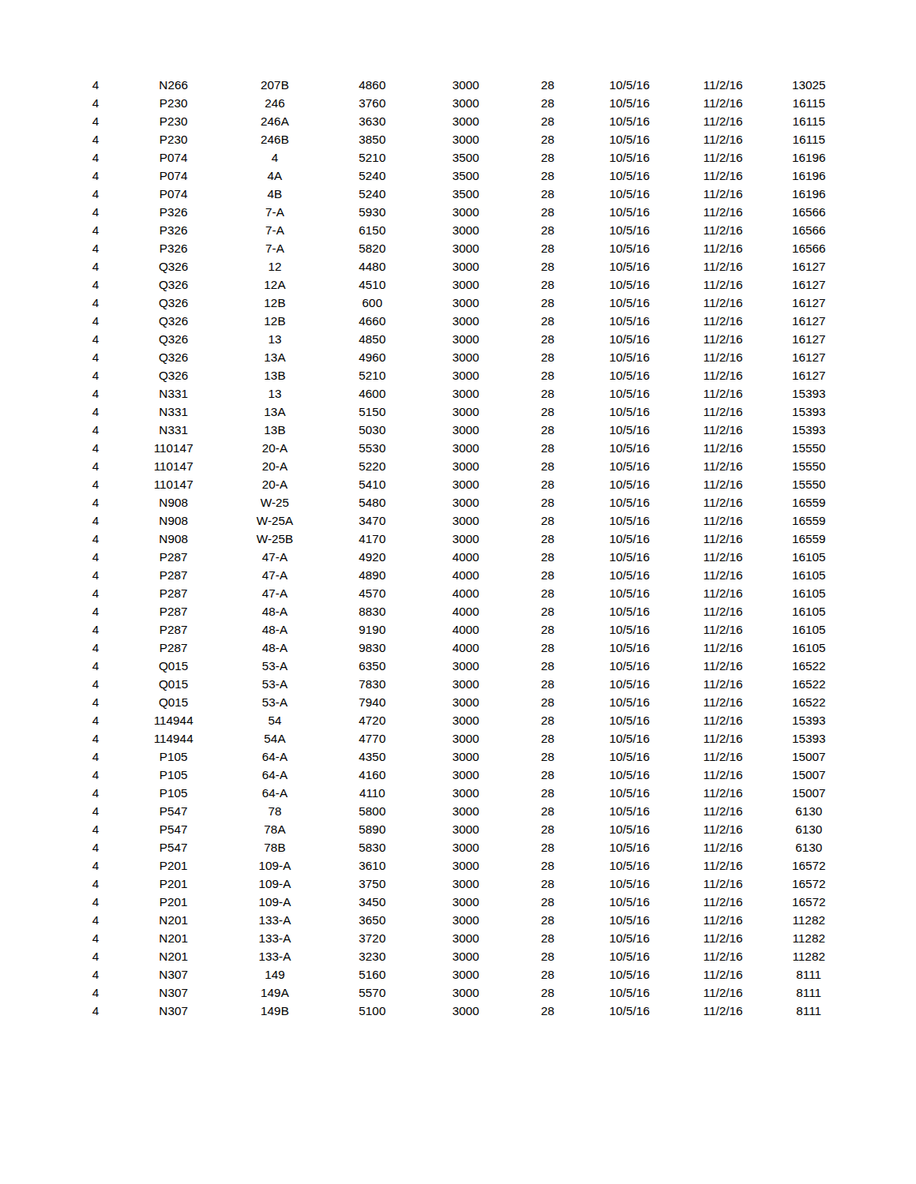| 4 | N266 | 207B | 4860 | 3000 | 28 | 10/5/16 | 11/2/16 | 13025 |
| 4 | P230 | 246 | 3760 | 3000 | 28 | 10/5/16 | 11/2/16 | 16115 |
| 4 | P230 | 246A | 3630 | 3000 | 28 | 10/5/16 | 11/2/16 | 16115 |
| 4 | P230 | 246B | 3850 | 3000 | 28 | 10/5/16 | 11/2/16 | 16115 |
| 4 | P074 | 4 | 5210 | 3500 | 28 | 10/5/16 | 11/2/16 | 16196 |
| 4 | P074 | 4A | 5240 | 3500 | 28 | 10/5/16 | 11/2/16 | 16196 |
| 4 | P074 | 4B | 5240 | 3500 | 28 | 10/5/16 | 11/2/16 | 16196 |
| 4 | P326 | 7-A | 5930 | 3000 | 28 | 10/5/16 | 11/2/16 | 16566 |
| 4 | P326 | 7-A | 6150 | 3000 | 28 | 10/5/16 | 11/2/16 | 16566 |
| 4 | P326 | 7-A | 5820 | 3000 | 28 | 10/5/16 | 11/2/16 | 16566 |
| 4 | Q326 | 12 | 4480 | 3000 | 28 | 10/5/16 | 11/2/16 | 16127 |
| 4 | Q326 | 12A | 4510 | 3000 | 28 | 10/5/16 | 11/2/16 | 16127 |
| 4 | Q326 | 12B | 600 | 3000 | 28 | 10/5/16 | 11/2/16 | 16127 |
| 4 | Q326 | 12B | 4660 | 3000 | 28 | 10/5/16 | 11/2/16 | 16127 |
| 4 | Q326 | 13 | 4850 | 3000 | 28 | 10/5/16 | 11/2/16 | 16127 |
| 4 | Q326 | 13A | 4960 | 3000 | 28 | 10/5/16 | 11/2/16 | 16127 |
| 4 | Q326 | 13B | 5210 | 3000 | 28 | 10/5/16 | 11/2/16 | 16127 |
| 4 | N331 | 13 | 4600 | 3000 | 28 | 10/5/16 | 11/2/16 | 15393 |
| 4 | N331 | 13A | 5150 | 3000 | 28 | 10/5/16 | 11/2/16 | 15393 |
| 4 | N331 | 13B | 5030 | 3000 | 28 | 10/5/16 | 11/2/16 | 15393 |
| 4 | 110147 | 20-A | 5530 | 3000 | 28 | 10/5/16 | 11/2/16 | 15550 |
| 4 | 110147 | 20-A | 5220 | 3000 | 28 | 10/5/16 | 11/2/16 | 15550 |
| 4 | 110147 | 20-A | 5410 | 3000 | 28 | 10/5/16 | 11/2/16 | 15550 |
| 4 | N908 | W-25 | 5480 | 3000 | 28 | 10/5/16 | 11/2/16 | 16559 |
| 4 | N908 | W-25A | 3470 | 3000 | 28 | 10/5/16 | 11/2/16 | 16559 |
| 4 | N908 | W-25B | 4170 | 3000 | 28 | 10/5/16 | 11/2/16 | 16559 |
| 4 | P287 | 47-A | 4920 | 4000 | 28 | 10/5/16 | 11/2/16 | 16105 |
| 4 | P287 | 47-A | 4890 | 4000 | 28 | 10/5/16 | 11/2/16 | 16105 |
| 4 | P287 | 47-A | 4570 | 4000 | 28 | 10/5/16 | 11/2/16 | 16105 |
| 4 | P287 | 48-A | 8830 | 4000 | 28 | 10/5/16 | 11/2/16 | 16105 |
| 4 | P287 | 48-A | 9190 | 4000 | 28 | 10/5/16 | 11/2/16 | 16105 |
| 4 | P287 | 48-A | 9830 | 4000 | 28 | 10/5/16 | 11/2/16 | 16105 |
| 4 | Q015 | 53-A | 6350 | 3000 | 28 | 10/5/16 | 11/2/16 | 16522 |
| 4 | Q015 | 53-A | 7830 | 3000 | 28 | 10/5/16 | 11/2/16 | 16522 |
| 4 | Q015 | 53-A | 7940 | 3000 | 28 | 10/5/16 | 11/2/16 | 16522 |
| 4 | 114944 | 54 | 4720 | 3000 | 28 | 10/5/16 | 11/2/16 | 15393 |
| 4 | 114944 | 54A | 4770 | 3000 | 28 | 10/5/16 | 11/2/16 | 15393 |
| 4 | P105 | 64-A | 4350 | 3000 | 28 | 10/5/16 | 11/2/16 | 15007 |
| 4 | P105 | 64-A | 4160 | 3000 | 28 | 10/5/16 | 11/2/16 | 15007 |
| 4 | P105 | 64-A | 4110 | 3000 | 28 | 10/5/16 | 11/2/16 | 15007 |
| 4 | P547 | 78 | 5800 | 3000 | 28 | 10/5/16 | 11/2/16 | 6130 |
| 4 | P547 | 78A | 5890 | 3000 | 28 | 10/5/16 | 11/2/16 | 6130 |
| 4 | P547 | 78B | 5830 | 3000 | 28 | 10/5/16 | 11/2/16 | 6130 |
| 4 | P201 | 109-A | 3610 | 3000 | 28 | 10/5/16 | 11/2/16 | 16572 |
| 4 | P201 | 109-A | 3750 | 3000 | 28 | 10/5/16 | 11/2/16 | 16572 |
| 4 | P201 | 109-A | 3450 | 3000 | 28 | 10/5/16 | 11/2/16 | 16572 |
| 4 | N201 | 133-A | 3650 | 3000 | 28 | 10/5/16 | 11/2/16 | 11282 |
| 4 | N201 | 133-A | 3720 | 3000 | 28 | 10/5/16 | 11/2/16 | 11282 |
| 4 | N201 | 133-A | 3230 | 3000 | 28 | 10/5/16 | 11/2/16 | 11282 |
| 4 | N307 | 149 | 5160 | 3000 | 28 | 10/5/16 | 11/2/16 | 8111 |
| 4 | N307 | 149A | 5570 | 3000 | 28 | 10/5/16 | 11/2/16 | 8111 |
| 4 | N307 | 149B | 5100 | 3000 | 28 | 10/5/16 | 11/2/16 | 8111 |